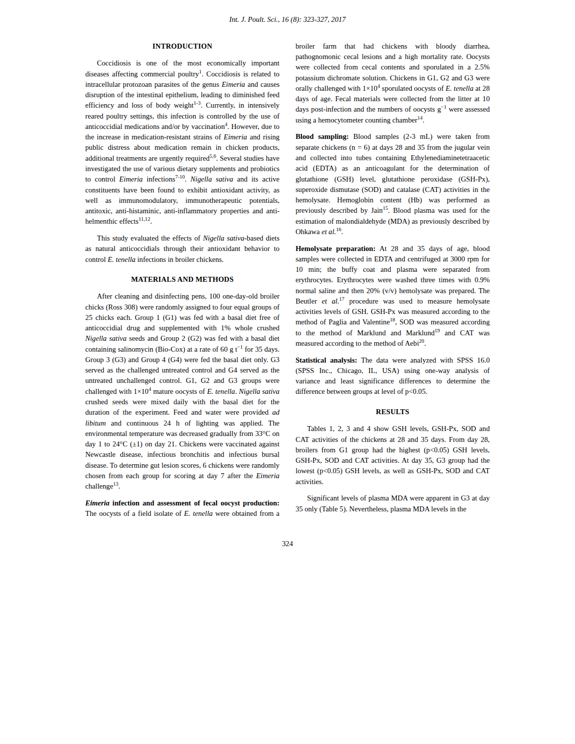Int. J. Poult. Sci., 16 (8): 323-327, 2017
Introduction
Coccidiosis is one of the most economically important diseases affecting commercial poultry1. Coccidiosis is related to intracellular protozoan parasites of the genus Eimeria and causes disruption of the intestinal epithelium, leading to diminished feed efficiency and loss of body weight1-3. Currently, in intensively reared poultry settings, this infection is controlled by the use of anticoccidial medications and/or by vaccination4. However, due to the increase in medication-resistant strains of Eimeria and rising public distress about medication remain in chicken products, additional treatments are urgently required5,6. Several studies have investigated the use of various dietary supplements and probiotics to control Eimeria infections7-10. Nigella sativa and its active constituents have been found to exhibit antioxidant activity, as well as immunomodulatory, immunotherapeutic potentials, antitoxic, anti-histaminic, anti-inflammatory properties and anti-helmenthic effects11,12.
This study evaluated the effects of Nigella sativa-based diets as natural anticoccidials through their antioxidant behavior to control E. tenella infections in broiler chickens.
Materials and Methods
After cleaning and disinfecting pens, 100 one-day-old broiler chicks (Ross 308) were randomly assigned to four equal groups of 25 chicks each. Group 1 (G1) was fed with a basal diet free of anticoccidial drug and supplemented with 1% whole crushed Nigella sativa seeds and Group 2 (G2) was fed with a basal diet containing salinomycin (Bio-Cox) at a rate of 60 g t−1 for 35 days. Group 3 (G3) and Group 4 (G4) were fed the basal diet only. G3 served as the challenged untreated control and G4 served as the untreated unchallenged control. G1, G2 and G3 groups were challenged with 1×104 mature oocysts of E. tenella. Nigella sativa crushed seeds were mixed daily with the basal diet for the duration of the experiment. Feed and water were provided ad libitum and continuous 24 h of lighting was applied. The environmental temperature was decreased gradually from 33°C on day 1 to 24°C (±1) on day 21. Chickens were vaccinated against Newcastle disease, infectious bronchitis and infectious bursal disease. To determine gut lesion scores, 6 chickens were randomly chosen from each group for scoring at day 7 after the Eimeria challenge13.
Eimeria infection and assessment of fecal oocyst production:
The oocysts of a field isolate of E. tenella were obtained from a broiler farm that had chickens with bloody diarrhea, pathognomonic cecal lesions and a high mortality rate. Oocysts were collected from cecal contents and sporulated in a 2.5% potassium dichromate solution. Chickens in G1, G2 and G3 were orally challenged with 1×104 sporulated oocysts of E. tenella at 28 days of age. Fecal materials were collected from the litter at 10 days post-infection and the numbers of oocysts g−1 were assessed using a hemocytometer counting chamber14.
Blood sampling:
Blood samples (2-3 mL) were taken from separate chickens (n = 6) at days 28 and 35 from the jugular vein and collected into tubes containing Ethylenediaminetetraacetic acid (EDTA) as an anticoagulant for the determination of glutathione (GSH) level, glutathione peroxidase (GSH-Px), superoxide dismutase (SOD) and catalase (CAT) activities in the hemolysate. Hemoglobin content (Hb) was performed as previously described by Jain15. Blood plasma was used for the estimation of malondialdehyde (MDA) as previously described by Ohkawa et al.16.
Hemolysate preparation:
At 28 and 35 days of age, blood samples were collected in EDTA and centrifuged at 3000 rpm for 10 min; the buffy coat and plasma were separated from erythrocytes. Erythrocytes were washed three times with 0.9% normal saline and then 20% (v/v) hemolysate was prepared. The Beutler et al.17 procedure was used to measure hemolysate activities levels of GSH. GSH-Px was measured according to the method of Paglia and Valentine18, SOD was measured according to the method of Marklund and Marklund19 and CAT was measured according to the method of Aebi20.
Statistical analysis:
The data were analyzed with SPSS 16.0 (SPSS Inc., Chicago, IL, USA) using one-way analysis of variance and least significance differences to determine the difference between groups at level of p<0.05.
Results
Tables 1, 2, 3 and 4 show GSH levels, GSH-Px, SOD and CAT activities of the chickens at 28 and 35 days. From day 28, broilers from G1 group had the highest (p<0.05) GSH levels, GSH-Px, SOD and CAT activities. At day 35, G3 group had the lowest (p<0.05) GSH levels, as well as GSH-Px, SOD and CAT activities.
Significant levels of plasma MDA were apparent in G3 at day 35 only (Table 5). Nevertheless, plasma MDA levels in the
324